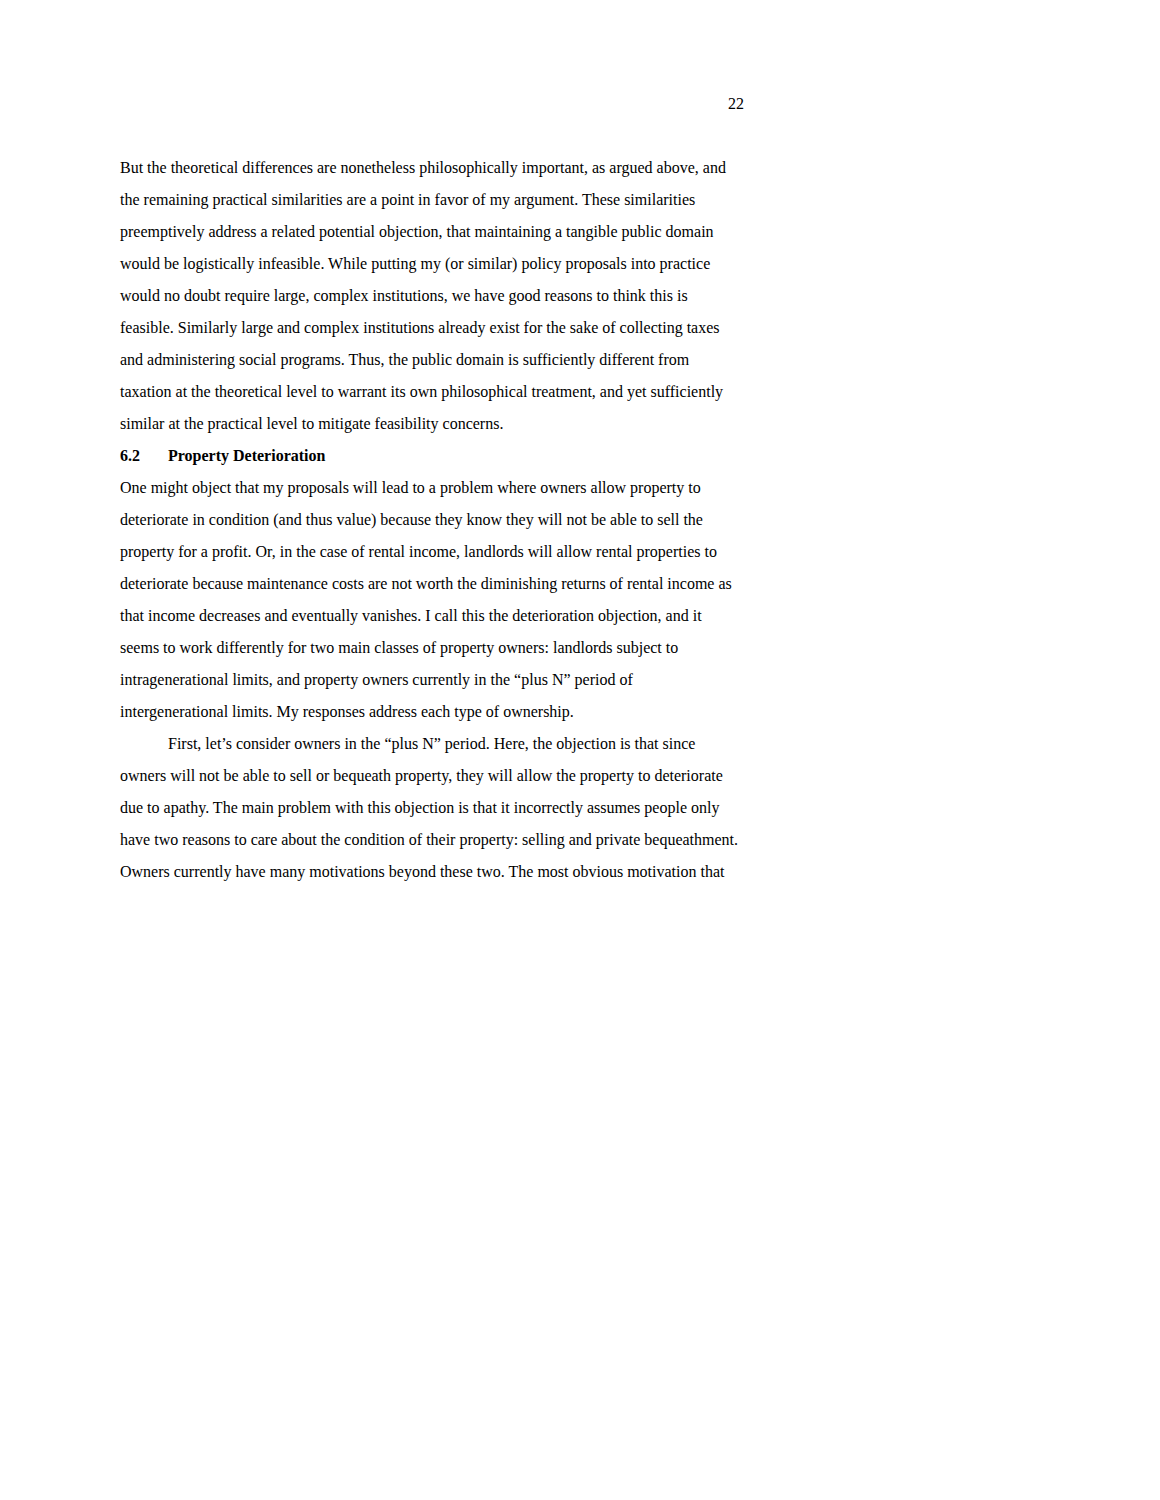22
But the theoretical differences are nonetheless philosophically important, as argued above, and the remaining practical similarities are a point in favor of my argument. These similarities preemptively address a related potential objection, that maintaining a tangible public domain would be logistically infeasible. While putting my (or similar) policy proposals into practice would no doubt require large, complex institutions, we have good reasons to think this is feasible. Similarly large and complex institutions already exist for the sake of collecting taxes and administering social programs. Thus, the public domain is sufficiently different from taxation at the theoretical level to warrant its own philosophical treatment, and yet sufficiently similar at the practical level to mitigate feasibility concerns.
6.2 Property Deterioration
One might object that my proposals will lead to a problem where owners allow property to deteriorate in condition (and thus value) because they know they will not be able to sell the property for a profit. Or, in the case of rental income, landlords will allow rental properties to deteriorate because maintenance costs are not worth the diminishing returns of rental income as that income decreases and eventually vanishes. I call this the deterioration objection, and it seems to work differently for two main classes of property owners: landlords subject to intragenerational limits, and property owners currently in the “plus N” period of intergenerational limits. My responses address each type of ownership.
First, let’s consider owners in the “plus N” period. Here, the objection is that since owners will not be able to sell or bequeath property, they will allow the property to deteriorate due to apathy. The main problem with this objection is that it incorrectly assumes people only have two reasons to care about the condition of their property: selling and private bequeathment. Owners currently have many motivations beyond these two. The most obvious motivation that